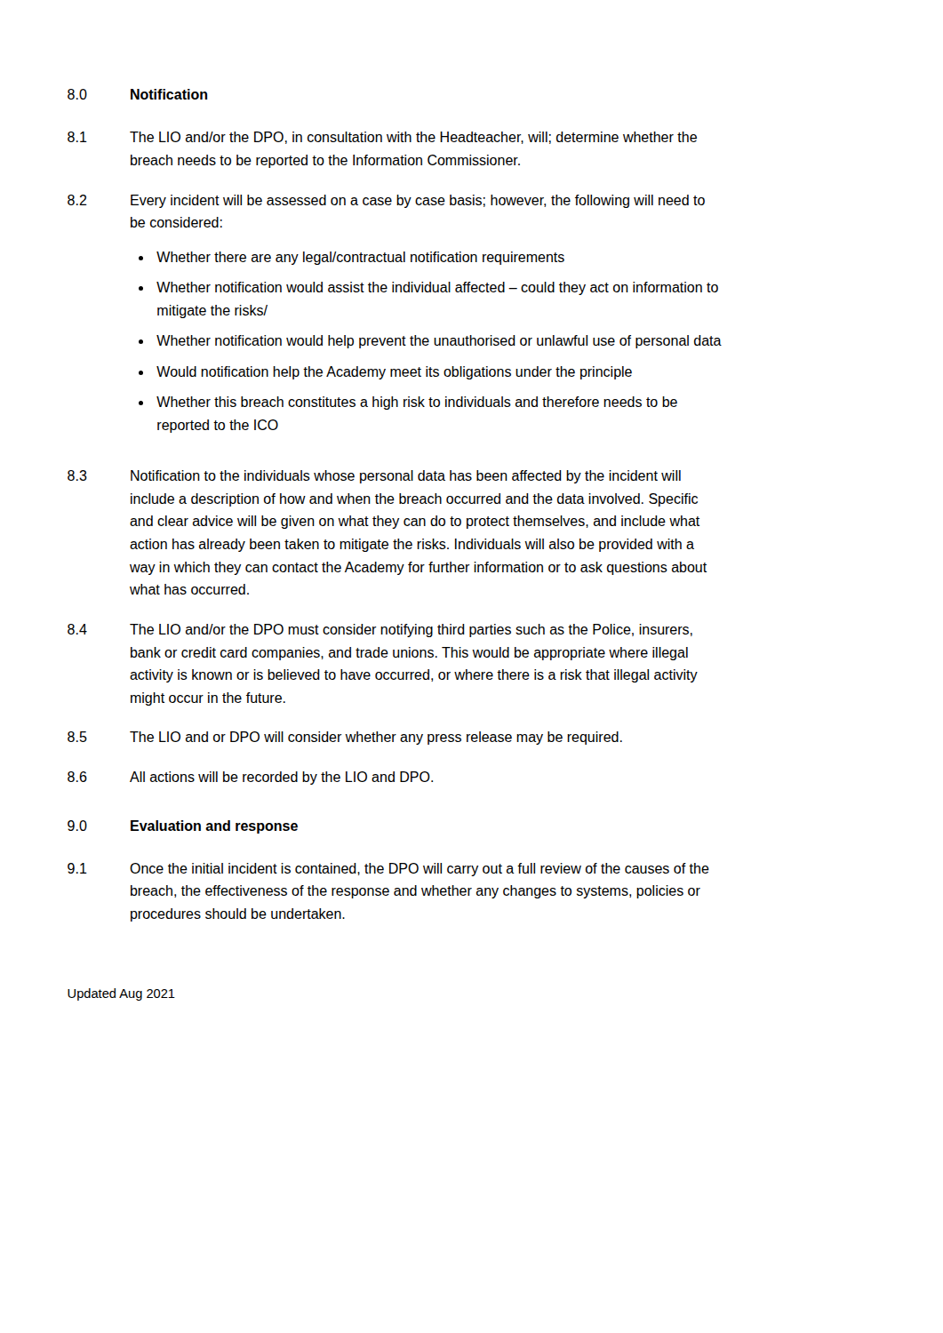8.0
Notification
8.1
The LIO and/or the DPO, in consultation with the Headteacher, will; determine whether the breach needs to be reported to the Information Commissioner.
8.2
Every incident will be assessed on a case by case basis; however, the following will need to be considered:
Whether there are any legal/contractual notification requirements
Whether notification would assist the individual affected – could they act on information to mitigate the risks/
Whether notification would help prevent the unauthorised or unlawful use of personal data
Would notification help the Academy meet its obligations under the principle
Whether this breach constitutes a high risk to individuals and therefore needs to be reported to the ICO
8.3
Notification to the individuals whose personal data has been affected by the incident will include a description of how and when the breach occurred and the data involved. Specific and clear advice will be given on what they can do to protect themselves, and include what action has already been taken to mitigate the risks. Individuals will also be provided with a way in which they can contact the Academy for further information or to ask questions about what has occurred.
8.4
The LIO and/or the DPO must consider notifying third parties such as the Police, insurers, bank or credit card companies, and trade unions. This would be appropriate where illegal activity is known or is believed to have occurred, or where there is a risk that illegal activity might occur in the future.
8.5
The LIO and or DPO will consider whether any press release may be required.
8.6
All actions will be recorded by the LIO and DPO.
9.0
Evaluation and response
9.1
Once the initial incident is contained, the DPO will carry out a full review of the causes of the breach, the effectiveness of the response and whether any changes to systems, policies or procedures should be undertaken.
Updated Aug 2021